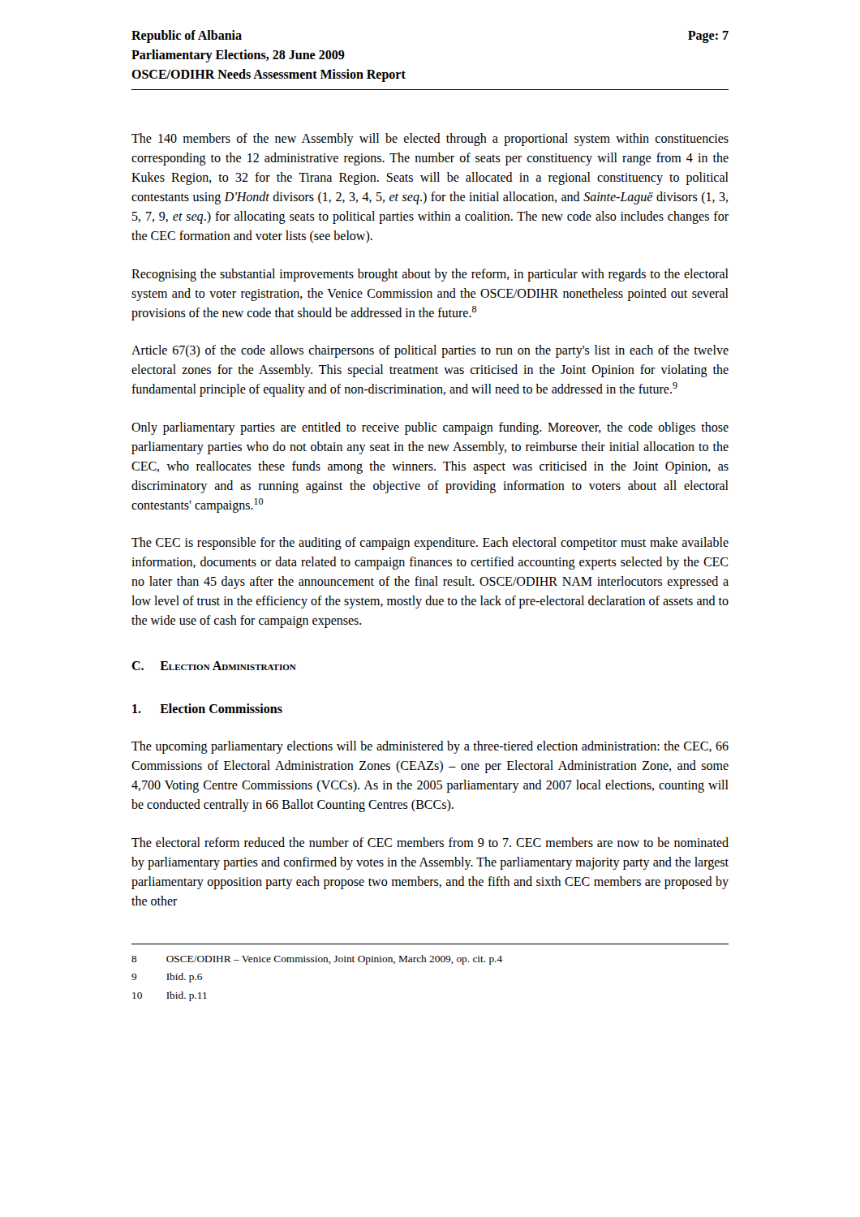Republic of Albania
Parliamentary Elections, 28 June 2009
OSCE/ODIHR Needs Assessment Mission Report
Page: 7
The 140 members of the new Assembly will be elected through a proportional system within constituencies corresponding to the 12 administrative regions. The number of seats per constituency will range from 4 in the Kukes Region, to 32 for the Tirana Region. Seats will be allocated in a regional constituency to political contestants using D'Hondt divisors (1, 2, 3, 4, 5, et seq.) for the initial allocation, and Sainte-Laguë divisors (1, 3, 5, 7, 9, et seq.) for allocating seats to political parties within a coalition. The new code also includes changes for the CEC formation and voter lists (see below).
Recognising the substantial improvements brought about by the reform, in particular with regards to the electoral system and to voter registration, the Venice Commission and the OSCE/ODIHR nonetheless pointed out several provisions of the new code that should be addressed in the future.8
Article 67(3) of the code allows chairpersons of political parties to run on the party's list in each of the twelve electoral zones for the Assembly. This special treatment was criticised in the Joint Opinion for violating the fundamental principle of equality and of non-discrimination, and will need to be addressed in the future.9
Only parliamentary parties are entitled to receive public campaign funding. Moreover, the code obliges those parliamentary parties who do not obtain any seat in the new Assembly, to reimburse their initial allocation to the CEC, who reallocates these funds among the winners. This aspect was criticised in the Joint Opinion, as discriminatory and as running against the objective of providing information to voters about all electoral contestants' campaigns.10
The CEC is responsible for the auditing of campaign expenditure. Each electoral competitor must make available information, documents or data related to campaign finances to certified accounting experts selected by the CEC no later than 45 days after the announcement of the final result. OSCE/ODIHR NAM interlocutors expressed a low level of trust in the efficiency of the system, mostly due to the lack of pre-electoral declaration of assets and to the wide use of cash for campaign expenses.
C. Election Administration
1. Election Commissions
The upcoming parliamentary elections will be administered by a three-tiered election administration: the CEC, 66 Commissions of Electoral Administration Zones (CEAZs) – one per Electoral Administration Zone, and some 4,700 Voting Centre Commissions (VCCs). As in the 2005 parliamentary and 2007 local elections, counting will be conducted centrally in 66 Ballot Counting Centres (BCCs).
The electoral reform reduced the number of CEC members from 9 to 7. CEC members are now to be nominated by parliamentary parties and confirmed by votes in the Assembly. The parliamentary majority party and the largest parliamentary opposition party each propose two members, and the fifth and sixth CEC members are proposed by the other
8 OSCE/ODIHR – Venice Commission, Joint Opinion, March 2009, op. cit. p.4
9 Ibid. p.6
10 Ibid. p.11